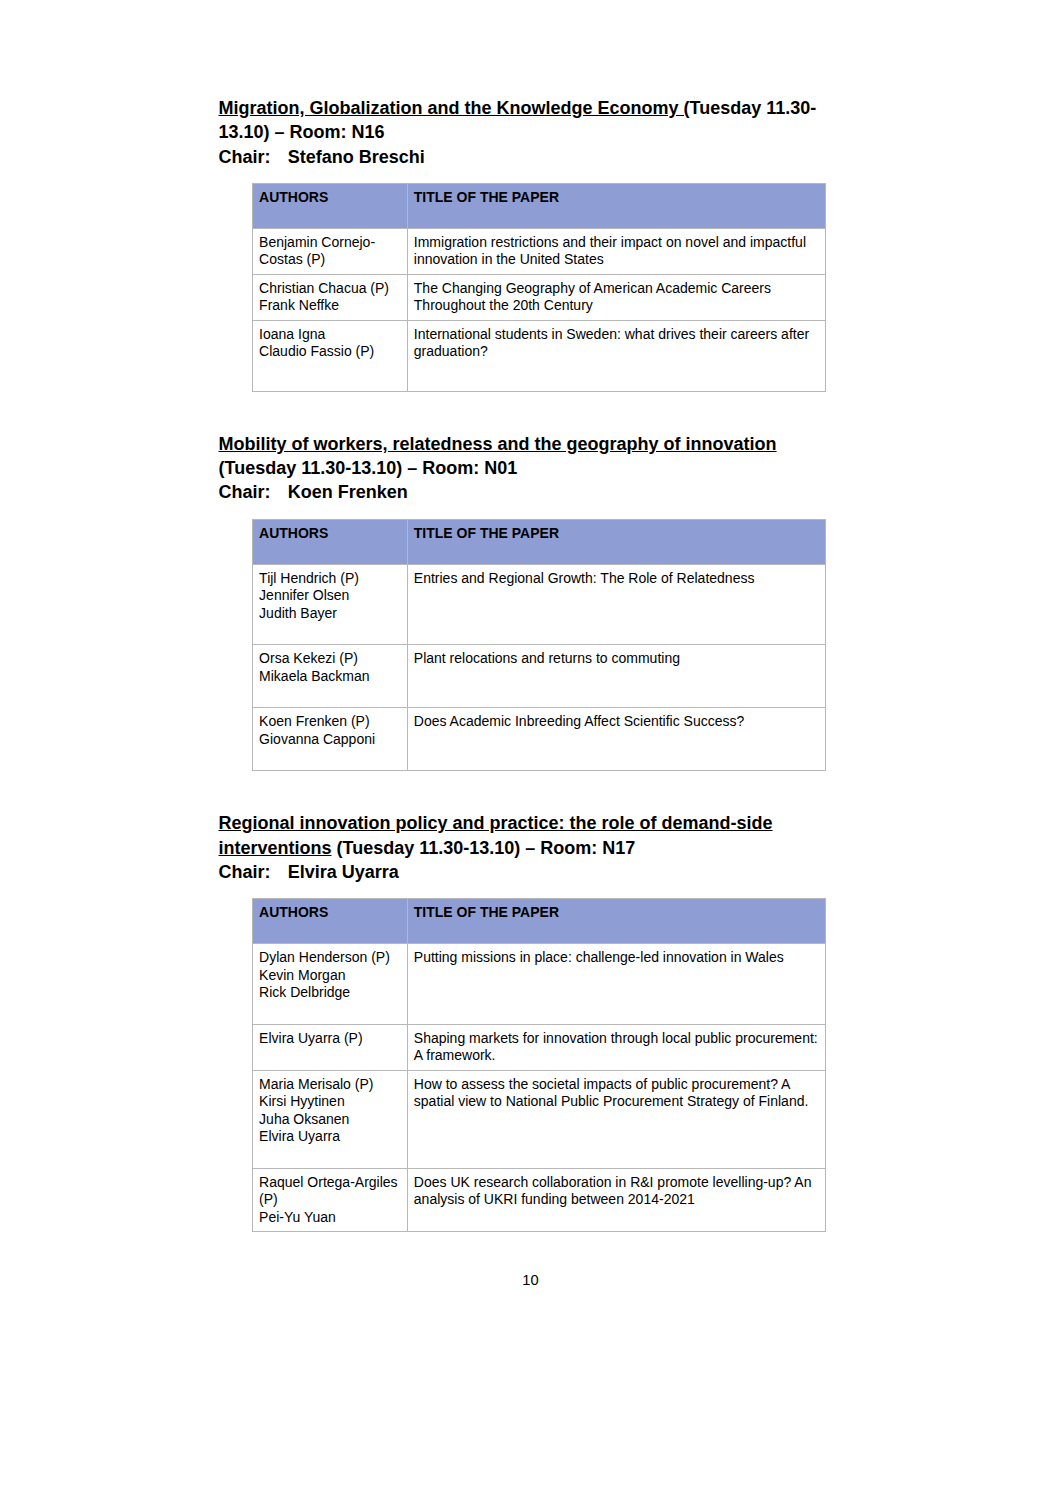Migration, Globalization and the Knowledge Economy (Tuesday 11.30-13.10) – Room: N16
Chair: Stefano Breschi
| AUTHORS | TITLE OF THE PAPER |
| --- | --- |
| Benjamin Cornejo-Costas (P) | Immigration restrictions and their impact on novel and impactful innovation in the United States |
| Christian Chacua (P) Frank Neffke | The Changing Geography of American Academic Careers Throughout the 20th Century |
| Ioana Igna Claudio Fassio (P) | International students in Sweden: what drives their careers after graduation? |
Mobility of workers, relatedness and the geography of innovation (Tuesday 11.30-13.10) – Room: N01
Chair: Koen Frenken
| AUTHORS | TITLE OF THE PAPER |
| --- | --- |
| Tijl Hendrich (P) Jennifer Olsen Judith Bayer | Entries and Regional Growth: The Role of Relatedness |
| Orsa Kekezi (P) Mikaela Backman | Plant relocations and returns to commuting |
| Koen Frenken (P) Giovanna Capponi | Does Academic Inbreeding Affect Scientific Success? |
Regional innovation policy and practice: the role of demand-side interventions (Tuesday 11.30-13.10) – Room: N17
Chair: Elvira Uyarra
| AUTHORS | TITLE OF THE PAPER |
| --- | --- |
| Dylan Henderson (P) Kevin Morgan Rick Delbridge | Putting missions in place: challenge-led innovation in Wales |
| Elvira Uyarra (P) | Shaping markets for innovation through local public procurement: A framework. |
| Maria Merisalo (P) Kirsi Hyytinen Juha Oksanen Elvira Uyarra | How to assess the societal impacts of public procurement? A spatial view to National Public Procurement Strategy of Finland. |
| Raquel Ortega-Argiles (P) Pei-Yu Yuan | Does UK research collaboration in R&I promote levelling-up? An analysis of UKRI funding between 2014-2021 |
10